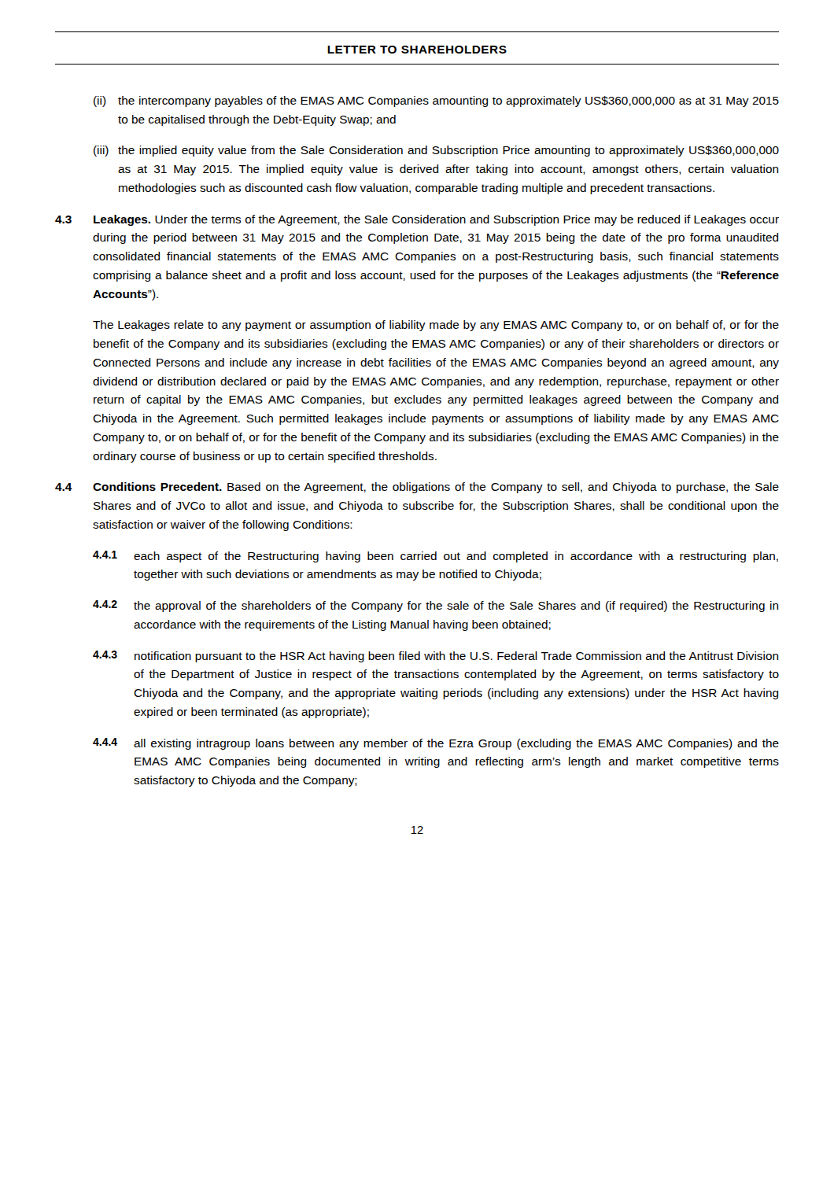LETTER TO SHAREHOLDERS
(ii)
the intercompany payables of the EMAS AMC Companies amounting to approximately US$360,000,000 as at 31 May 2015 to be capitalised through the Debt-Equity Swap; and
(iii)
the implied equity value from the Sale Consideration and Subscription Price amounting to approximately US$360,000,000 as at 31 May 2015. The implied equity value is derived after taking into account, amongst others, certain valuation methodologies such as discounted cash flow valuation, comparable trading multiple and precedent transactions.
4.3
Leakages. Under the terms of the Agreement, the Sale Consideration and Subscription Price may be reduced if Leakages occur during the period between 31 May 2015 and the Completion Date, 31 May 2015 being the date of the pro forma unaudited consolidated financial statements of the EMAS AMC Companies on a post-Restructuring basis, such financial statements comprising a balance sheet and a profit and loss account, used for the purposes of the Leakages adjustments (the “Reference Accounts”).
The Leakages relate to any payment or assumption of liability made by any EMAS AMC Company to, or on behalf of, or for the benefit of the Company and its subsidiaries (excluding the EMAS AMC Companies) or any of their shareholders or directors or Connected Persons and include any increase in debt facilities of the EMAS AMC Companies beyond an agreed amount, any dividend or distribution declared or paid by the EMAS AMC Companies, and any redemption, repurchase, repayment or other return of capital by the EMAS AMC Companies, but excludes any permitted leakages agreed between the Company and Chiyoda in the Agreement. Such permitted leakages include payments or assumptions of liability made by any EMAS AMC Company to, or on behalf of, or for the benefit of the Company and its subsidiaries (excluding the EMAS AMC Companies) in the ordinary course of business or up to certain specified thresholds.
4.4
Conditions Precedent. Based on the Agreement, the obligations of the Company to sell, and Chiyoda to purchase, the Sale Shares and of JVCo to allot and issue, and Chiyoda to subscribe for, the Subscription Shares, shall be conditional upon the satisfaction or waiver of the following Conditions:
4.4.1
each aspect of the Restructuring having been carried out and completed in accordance with a restructuring plan, together with such deviations or amendments as may be notified to Chiyoda;
4.4.2
the approval of the shareholders of the Company for the sale of the Sale Shares and (if required) the Restructuring in accordance with the requirements of the Listing Manual having been obtained;
4.4.3
notification pursuant to the HSR Act having been filed with the U.S. Federal Trade Commission and the Antitrust Division of the Department of Justice in respect of the transactions contemplated by the Agreement, on terms satisfactory to Chiyoda and the Company, and the appropriate waiting periods (including any extensions) under the HSR Act having expired or been terminated (as appropriate);
4.4.4
all existing intragroup loans between any member of the Ezra Group (excluding the EMAS AMC Companies) and the EMAS AMC Companies being documented in writing and reflecting arm’s length and market competitive terms satisfactory to Chiyoda and the Company;
12